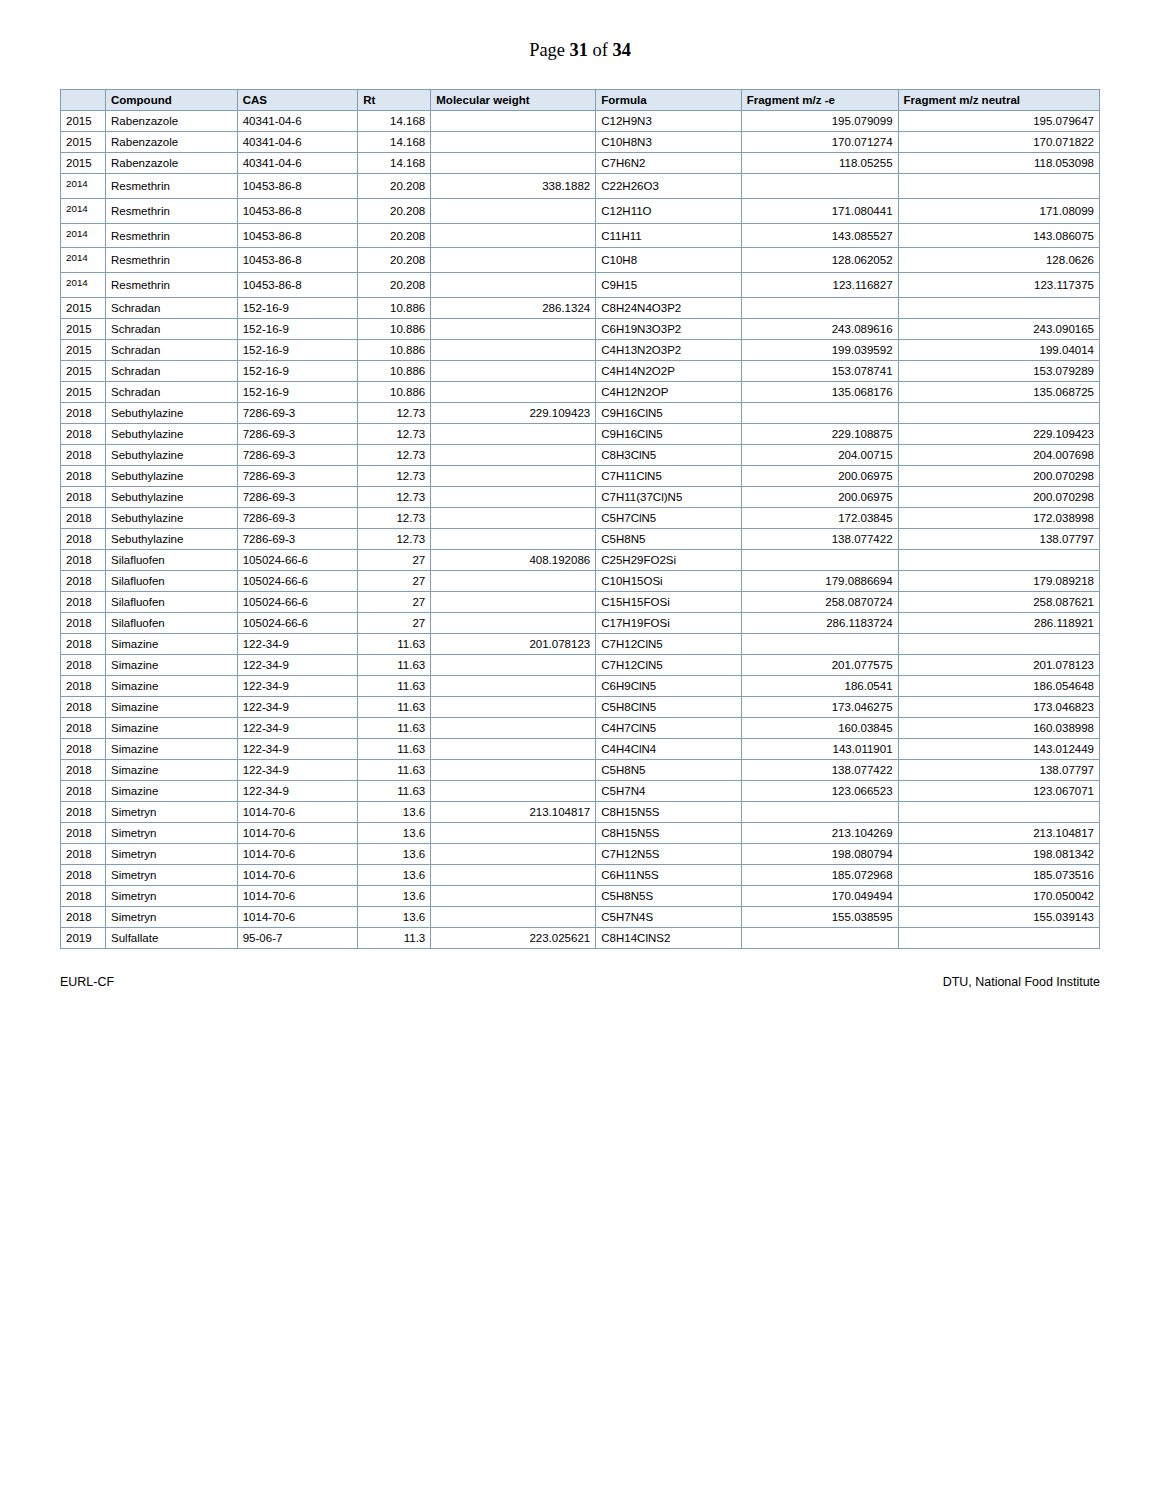Page 31 of 34
| | Compound | CAS | Rt | Molecular weight | Formula | Fragment m/z -e | Fragment m/z neutral |
| --- | --- | --- | --- | --- | --- | --- | --- |
| 2015 | Rabenzazole | 40341-04-6 | 14.168 | | C12H9N3 | 195.079099 | 195.079647 |
| 2015 | Rabenzazole | 40341-04-6 | 14.168 | | C10H8N3 | 170.071274 | 170.071822 |
| 2015 | Rabenzazole | 40341-04-6 | 14.168 | | C7H6N2 | 118.05255 | 118.053098 |
| 2014 | Resmethrin | 10453-86-8 | 20.208 | 338.1882 | C22H26O3 | | |
| 2014 | Resmethrin | 10453-86-8 | 20.208 | | C12H11O | 171.080441 | 171.08099 |
| 2014 | Resmethrin | 10453-86-8 | 20.208 | | C11H11 | 143.085527 | 143.086075 |
| 2014 | Resmethrin | 10453-86-8 | 20.208 | | C10H8 | 128.062052 | 128.0626 |
| 2014 | Resmethrin | 10453-86-8 | 20.208 | | C9H15 | 123.116827 | 123.117375 |
| 2015 | Schradan | 152-16-9 | 10.886 | 286.1324 | C8H24N4O3P2 | | |
| 2015 | Schradan | 152-16-9 | 10.886 | | C6H19N3O3P2 | 243.089616 | 243.090165 |
| 2015 | Schradan | 152-16-9 | 10.886 | | C4H13N2O3P2 | 199.039592 | 199.04014 |
| 2015 | Schradan | 152-16-9 | 10.886 | | C4H14N2O2P | 153.078741 | 153.079289 |
| 2015 | Schradan | 152-16-9 | 10.886 | | C4H12N2OP | 135.068176 | 135.068725 |
| 2018 | Sebuthylazine | 7286-69-3 | 12.73 | 229.109423 | C9H16ClN5 | | |
| 2018 | Sebuthylazine | 7286-69-3 | 12.73 | | C9H16ClN5 | 229.108875 | 229.109423 |
| 2018 | Sebuthylazine | 7286-69-3 | 12.73 | | C8H3ClN5 | 204.00715 | 204.007698 |
| 2018 | Sebuthylazine | 7286-69-3 | 12.73 | | C7H11ClN5 | 200.06975 | 200.070298 |
| 2018 | Sebuthylazine | 7286-69-3 | 12.73 | | C7H11(37Cl)N5 | 200.06975 | 200.070298 |
| 2018 | Sebuthylazine | 7286-69-3 | 12.73 | | C5H7ClN5 | 172.03845 | 172.038998 |
| 2018 | Sebuthylazine | 7286-69-3 | 12.73 | | C5H8N5 | 138.077422 | 138.07797 |
| 2018 | Silafluofen | 105024-66-6 | 27 | 408.192086 | C25H29FO2Si | | |
| 2018 | Silafluofen | 105024-66-6 | 27 | | C10H15OSi | 179.0886694 | 179.089218 |
| 2018 | Silafluofen | 105024-66-6 | 27 | | C15H15FOSi | 258.0870724 | 258.087621 |
| 2018 | Silafluofen | 105024-66-6 | 27 | | C17H19FOSi | 286.1183724 | 286.118921 |
| 2018 | Simazine | 122-34-9 | 11.63 | 201.078123 | C7H12ClN5 | | |
| 2018 | Simazine | 122-34-9 | 11.63 | | C7H12ClN5 | 201.077575 | 201.078123 |
| 2018 | Simazine | 122-34-9 | 11.63 | | C6H9ClN5 | 186.0541 | 186.054648 |
| 2018 | Simazine | 122-34-9 | 11.63 | | C5H8ClN5 | 173.046275 | 173.046823 |
| 2018 | Simazine | 122-34-9 | 11.63 | | C4H7ClN5 | 160.03845 | 160.038998 |
| 2018 | Simazine | 122-34-9 | 11.63 | | C4H4ClN4 | 143.011901 | 143.012449 |
| 2018 | Simazine | 122-34-9 | 11.63 | | C5H8N5 | 138.077422 | 138.07797 |
| 2018 | Simazine | 122-34-9 | 11.63 | | C5H7N4 | 123.066523 | 123.067071 |
| 2018 | Simetryn | 1014-70-6 | 13.6 | 213.104817 | C8H15N5S | | |
| 2018 | Simetryn | 1014-70-6 | 13.6 | | C8H15N5S | 213.104269 | 213.104817 |
| 2018 | Simetryn | 1014-70-6 | 13.6 | | C7H12N5S | 198.080794 | 198.081342 |
| 2018 | Simetryn | 1014-70-6 | 13.6 | | C6H11N5S | 185.072968 | 185.073516 |
| 2018 | Simetryn | 1014-70-6 | 13.6 | | C5H8N5S | 170.049494 | 170.050042 |
| 2018 | Simetryn | 1014-70-6 | 13.6 | | C5H7N4S | 155.038595 | 155.039143 |
| 2019 | Sulfallate | 95-06-7 | 11.3 | 223.025621 | C8H14ClNS2 | | |
EURL-CF DTU, National Food Institute